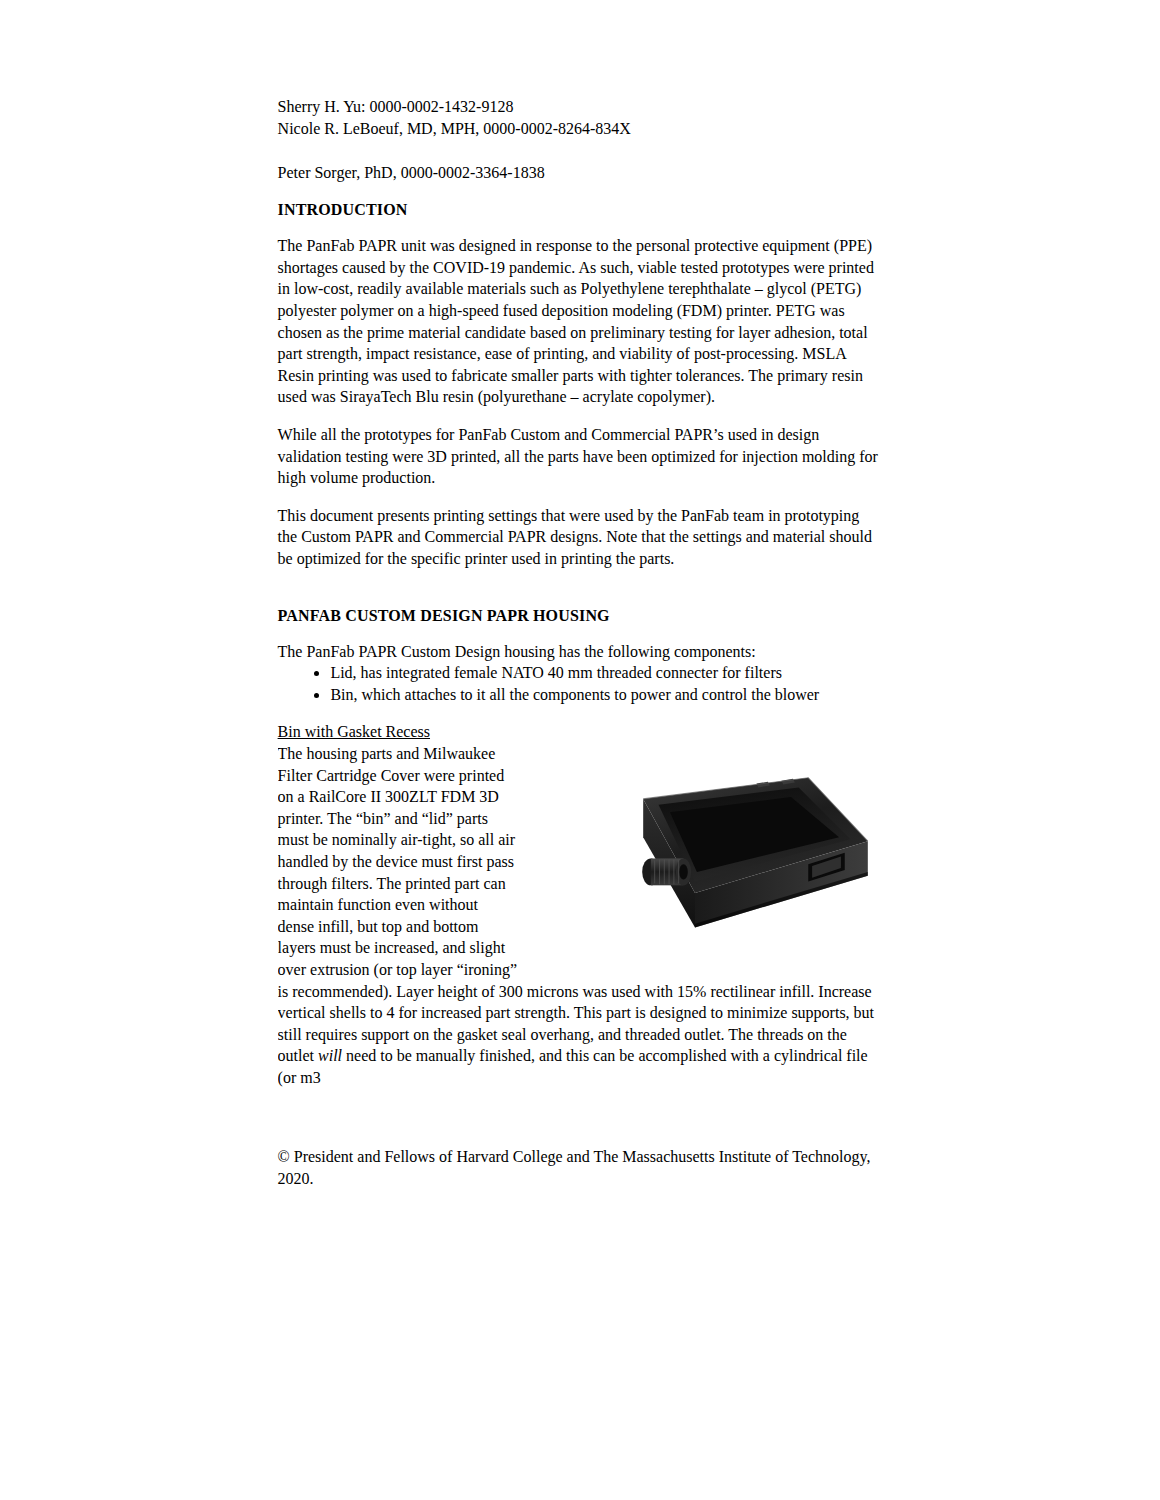Sherry H. Yu: 0000-0002-1432-9128
Nicole R. LeBoeuf, MD, MPH, 0000-0002-8264-834X
Peter Sorger, PhD, 0000-0002-3364-1838
INTRODUCTION
The PanFab PAPR unit was designed in response to the personal protective equipment (PPE) shortages caused by the COVID-19 pandemic. As such, viable tested prototypes were printed in low-cost, readily available materials such as Polyethylene terephthalate – glycol (PETG) polyester polymer on a high-speed fused deposition modeling (FDM) printer. PETG was chosen as the prime material candidate based on preliminary testing for layer adhesion, total part strength, impact resistance, ease of printing, and viability of post-processing. MSLA Resin printing was used to fabricate smaller parts with tighter tolerances. The primary resin used was SirayaTech Blu resin (polyurethane – acrylate copolymer).
While all the prototypes for PanFab Custom and Commercial PAPR’s used in design validation testing were 3D printed, all the parts have been optimized for injection molding for high volume production.
This document presents printing settings that were used by the PanFab team in prototyping the Custom PAPR and Commercial PAPR designs. Note that the settings and material should be optimized for the specific printer used in printing the parts.
PANFAB CUSTOM DESIGN PAPR HOUSING
The PanFab PAPR Custom Design housing has the following components:
Lid, has integrated female NATO 40 mm threaded connecter for filters
Bin, which attaches to it all the components to power and control the blower
Bin with Gasket Recess
The housing parts and Milwaukee Filter Cartridge Cover were printed on a RailCore II 300ZLT FDM 3D printer. The “bin” and “lid” parts must be nominally air-tight, so all air handled by the device must first pass through filters. The printed part can maintain function even without dense infill, but top and bottom layers must be increased, and slight over extrusion (or top layer “ironing” is recommended). Layer height of 300 microns was used with 15% rectilinear infill. Increase vertical shells to 4 for increased part strength. This part is designed to minimize supports, but still requires support on the gasket seal overhang, and threaded outlet. The threads on the outlet will need to be manually finished, and this can be accomplished with a cylindrical file (or m3
© President and Fellows of Harvard College and The Massachusetts Institute of Technology, 2020.